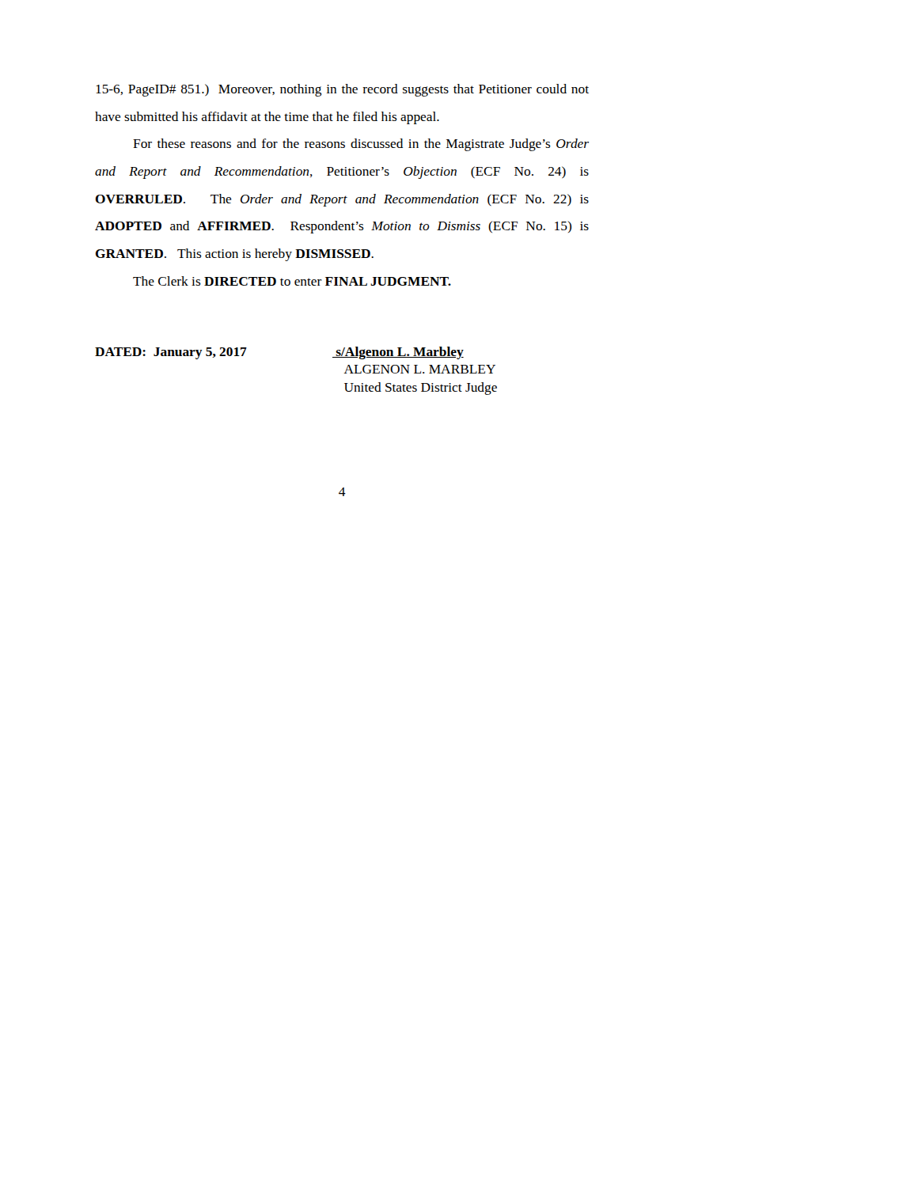15-6, PageID# 851.) Moreover, nothing in the record suggests that Petitioner could not have submitted his affidavit at the time that he filed his appeal.
For these reasons and for the reasons discussed in the Magistrate Judge’s Order and Report and Recommendation, Petitioner’s Objection (ECF No. 24) is OVERRULED. The Order and Report and Recommendation (ECF No. 22) is ADOPTED and AFFIRMED. Respondent’s Motion to Dismiss (ECF No. 15) is GRANTED. This action is hereby DISMISSED.
The Clerk is DIRECTED to enter FINAL JUDGMENT.
DATED: January 5, 2017
s/Algenon L. Marbley
ALGENON L. MARBLEY
United States District Judge
4